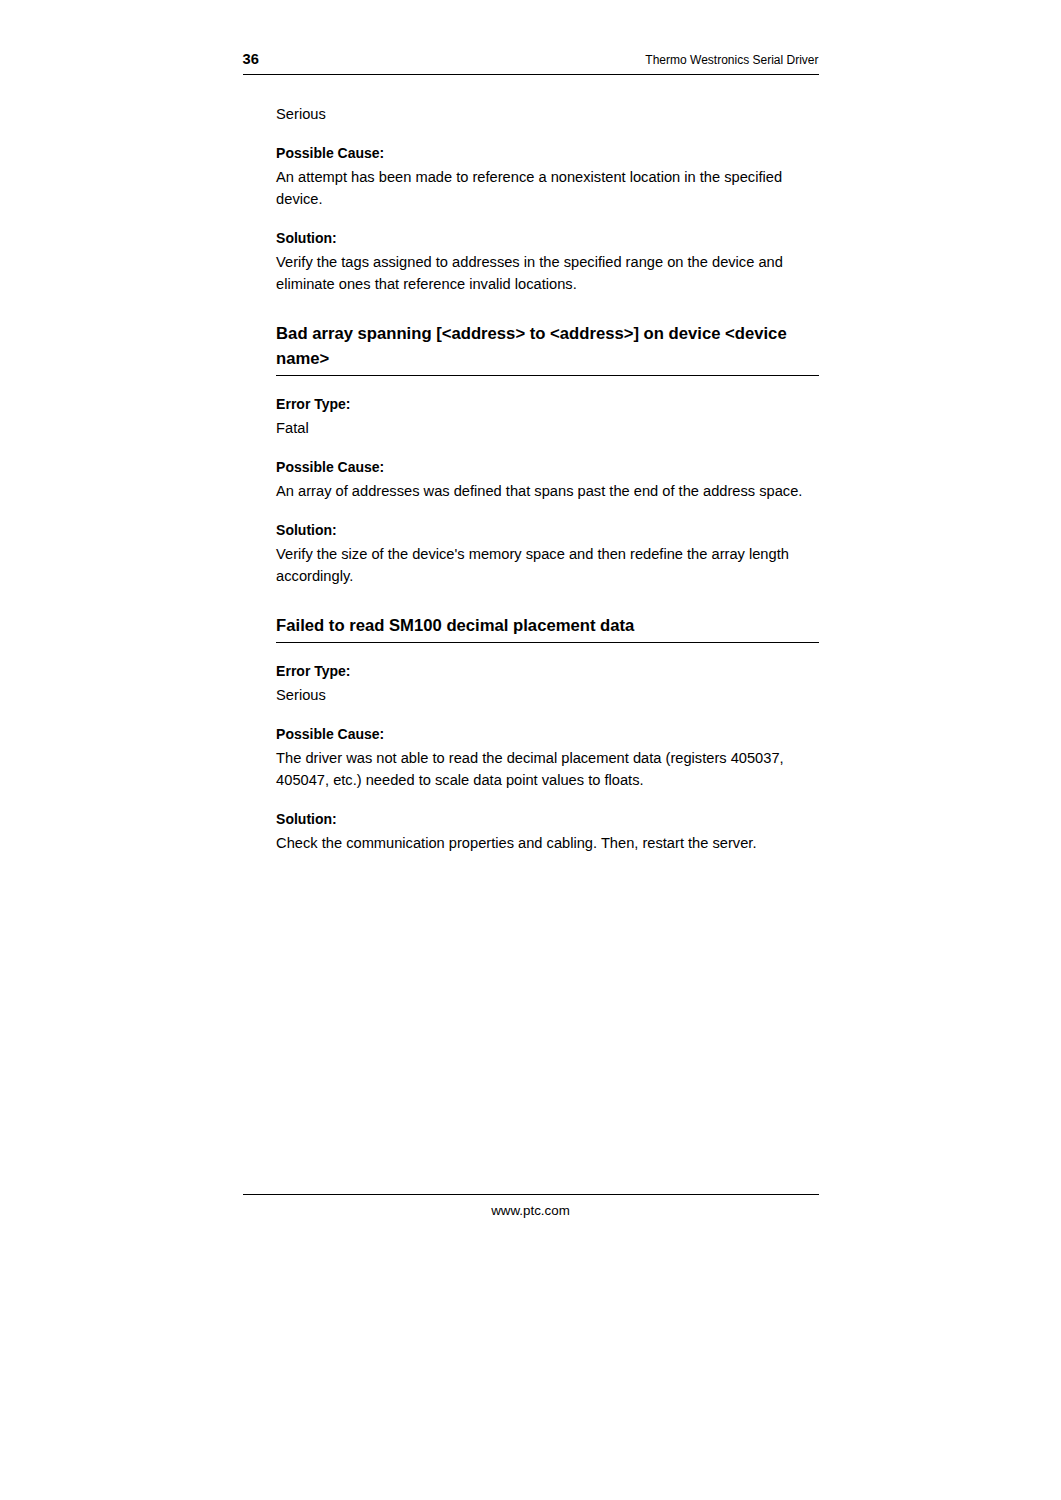36 Thermo Westronics Serial Driver
Serious
Possible Cause:
An attempt has been made to reference a nonexistent location in the specified device.
Solution:
Verify the tags assigned to addresses in the specified range on the device and eliminate ones that reference invalid locations.
Bad array spanning [<address> to <address>] on device <device name>
Error Type:
Fatal
Possible Cause:
An array of addresses was defined that spans past the end of the address space.
Solution:
Verify the size of the device's memory space and then redefine the array length accordingly.
Failed to read SM100 decimal placement data
Error Type:
Serious
Possible Cause:
The driver was not able to read the decimal placement data (registers 405037, 405047, etc.) needed to scale data point values to floats.
Solution:
Check the communication properties and cabling. Then, restart the server.
www.ptc.com